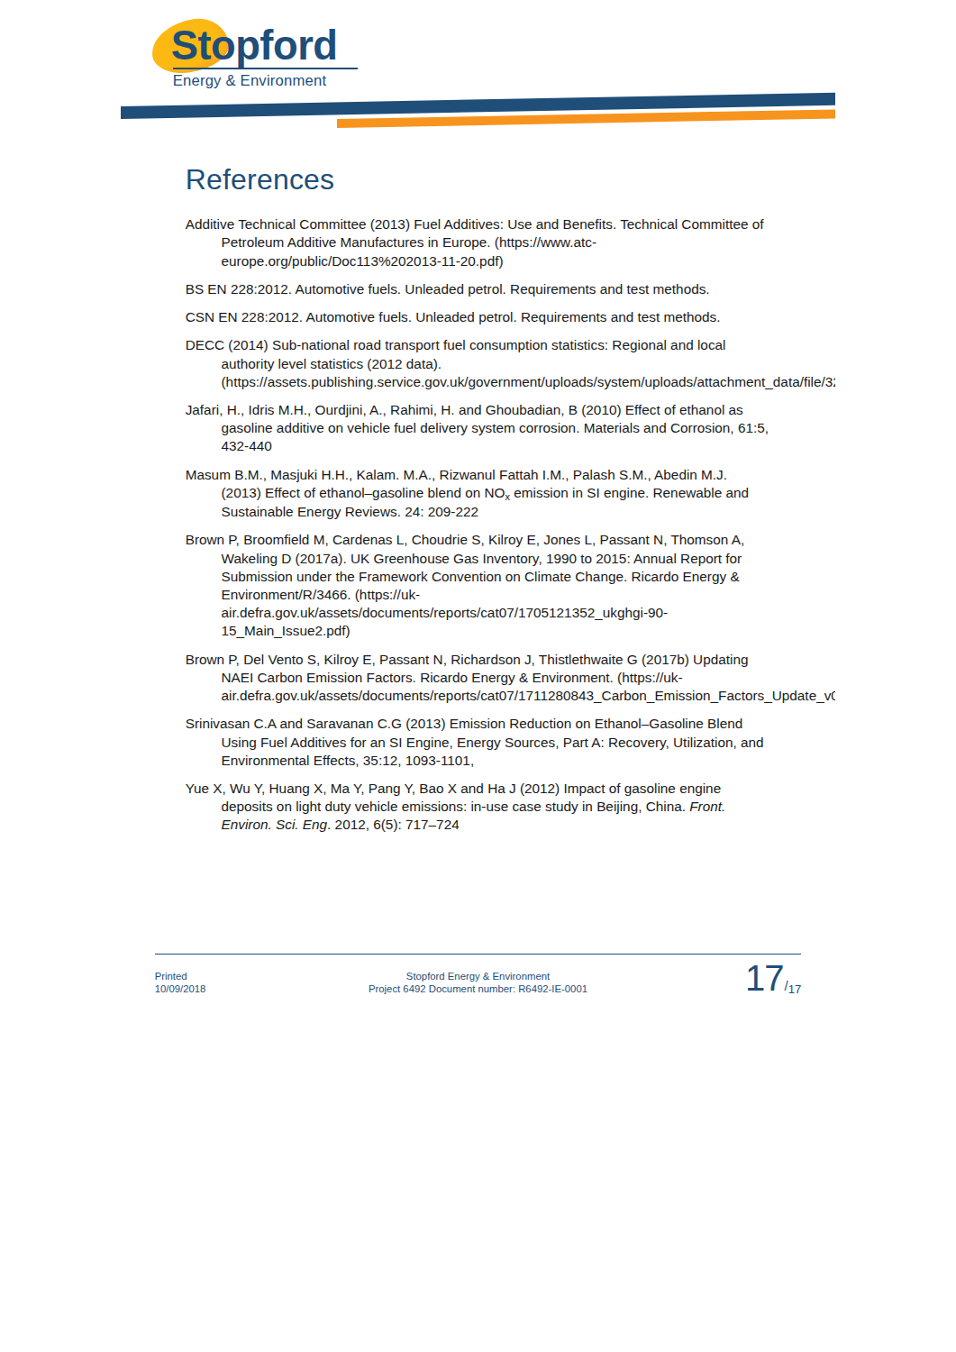Stopford
Energy & Environment
References
Additive Technical Committee (2013) Fuel Additives: Use and Benefits. Technical Committee of Petroleum Additive Manufactures in Europe. (https://www.atc-europe.org/public/Doc113%202013-11-20.pdf)
BS EN 228:2012. Automotive fuels. Unleaded petrol. Requirements and test methods.
CSN EN 228:2012. Automotive fuels. Unleaded petrol. Requirements and test methods.
DECC (2014) Sub-national road transport fuel consumption statistics: Regional and local authority level statistics (2012 data). (https://assets.publishing.service.gov.uk/government/uploads/system/uploads/attachment_data/file/322458/sub_national_road_transport_consumption_factsheet_2012.pdf)
Jafari, H., Idris M.H., Ourdjini, A., Rahimi, H. and Ghoubadian, B (2010) Effect of ethanol as gasoline additive on vehicle fuel delivery system corrosion. Materials and Corrosion, 61:5, 432-440
Masum B.M., Masjuki H.H., Kalam. M.A., Rizwanul Fattah I.M., Palash S.M., Abedin M.J. (2013) Effect of ethanol–gasoline blend on NOx emission in SI engine. Renewable and Sustainable Energy Reviews. 24: 209-222
Brown P, Broomfield M, Cardenas L, Choudrie S, Kilroy E, Jones L, Passant N, Thomson A, Wakeling D (2017a). UK Greenhouse Gas Inventory, 1990 to 2015: Annual Report for Submission under the Framework Convention on Climate Change. Ricardo Energy & Environment/R/3466. (https://uk-air.defra.gov.uk/assets/documents/reports/cat07/1705121352_ukghgi-90-15_Main_Issue2.pdf)
Brown P, Del Vento S, Kilroy E, Passant N, Richardson J, Thistlethwaite G (2017b) Updating NAEI Carbon Emission Factors. Ricardo Energy & Environment. (https://uk-air.defra.gov.uk/assets/documents/reports/cat07/1711280843_Carbon_Emission_Factors_Update_v01_04.pdf)
Srinivasan C.A and Saravanan C.G (2013) Emission Reduction on Ethanol–Gasoline Blend Using Fuel Additives for an SI Engine, Energy Sources, Part A: Recovery, Utilization, and Environmental Effects, 35:12, 1093-1101,
Yue X, Wu Y, Huang X, Ma Y, Pang Y, Bao X and Ha J (2012) Impact of gasoline engine deposits on light duty vehicle emissions: in-use case study in Beijing, China. Front. Environ. Sci. Eng. 2012, 6(5): 717–724
Printed
10/09/2018
Stopford Energy & Environment
Project 6492 Document number: R6492-IE-0001
17/17